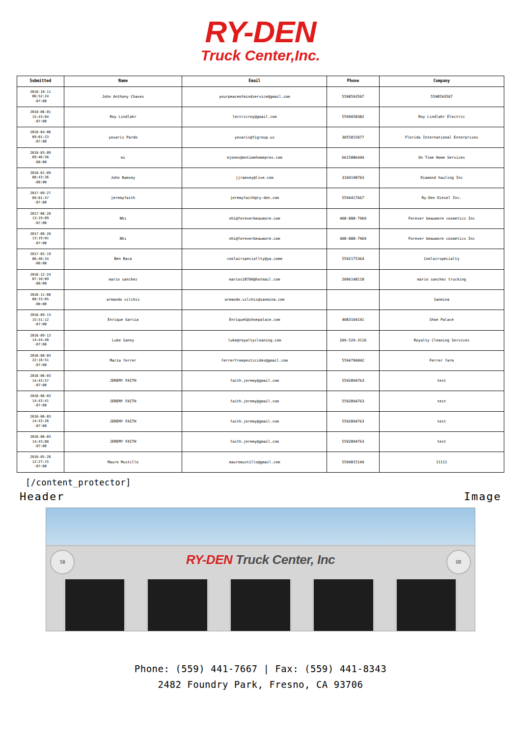RY-DEN Truck Center,Inc.
| Submitted | Name | Email | Phone | Company |
| --- | --- | --- | --- | --- |
| 2018-10-11 06:52:24 -07:00 | John Anthony Chavez | yourpeaceofmindservice@gmail.com | 5598593507 | 5598593507 |
| 2018-06-01 15:43:04 -07:00 | Roy Lindlahr | lectricroy@gmail.com | 5599058382 | Roy Lindlahr Electric |
| 2018-04-06 09:01:23 -07:00 | yovaris Pardo | yovaris@figroup.us | 3055815077 | Florida International Enterprises |
| 2018-03-09 09:46:56 -08:00 | mi | mjones@ontimehomepros.com | 6615886444 | On Time Home Services |
| 2018-01-09 08:43:36 -08:00 | John Ramsey | jjramsey@live.com | 3109198703 | Diamond hauling Inc |
| 2017-09-27 09:01:47 -07:00 | jeremyfaith | jeremyfaith@ry-den.com | 5594417667 | Ry-Den Diesel Inc. |
| 2017-06-28 13:19:09 -07:00 | Nhi | nhi@foreverbeaumore.com | 408-888-7969 | Forever beaumore cosmetics Inc |
| 2017-06-28 13:19:01 -07:00 | Nhi | nhi@foreverbeaumore.com | 408-888-7969 | Forever beaumore cosmetics Inc |
| 2017-02-19 06:46:34 -08:00 | Ben Baca | coolairspeciallty@ya.comm | 5592175364 | Coolairspecialty |
| 2016-12-24 07:10:09 -08:00 | mario sanchez | marios18700@hotmail.com | 2096148118 | mario sanchez trucking |
| 2016-11-08 08:33:05 -08:00 | armando vilchis | armando.vilchis@sanmina.com | | Sanmina |
| 2016-09-13 15:51:12 -07:00 | Enrique Garcia | EnriqueG@shoepalace.com | 4083104141 | Shoe Palace |
| 2016-09-12 14:44:40 -07:00 | Luke Sanny | luke@royaltycleaning.com | 209-529-3110 | Royalty Cleaning Services |
| 2016-08-03 22:16:51 -07:00 | Maria ferrer | ferrerfreepesticides@gmail.com | 5594796842 | Ferrer farm |
| 2016-06-03 14:43:57 -07:00 | JEREMY FAITH | faith.jeremy@gmail.com | 5592894763 | test |
| 2016-06-03 14:43:41 -07:00 | JEREMY FAITH | faith.jeremy@gmail.com | 5592894763 | test |
| 2016-06-03 14:43:26 -07:00 | JEREMY FAITH | faith.jeremy@gmail.com | 5592894763 | test |
| 2016-06-03 14:43:08 -07:00 | JEREMY FAITH | faith.jeremy@gmail.com | 5592894763 | test |
| 2016-05-26 12:27:15 -07:00 | Mauro Mustillo | mauromustillo@gmail.com | 5599815149 | 11111 |
[/content_protector]
Header Image
RY-DEN Truck Center, Inc
50
UD
Phone: (559) 441-7667 | Fax: (559) 441-8343
2482 Foundry Park, Fresno, CA 93706